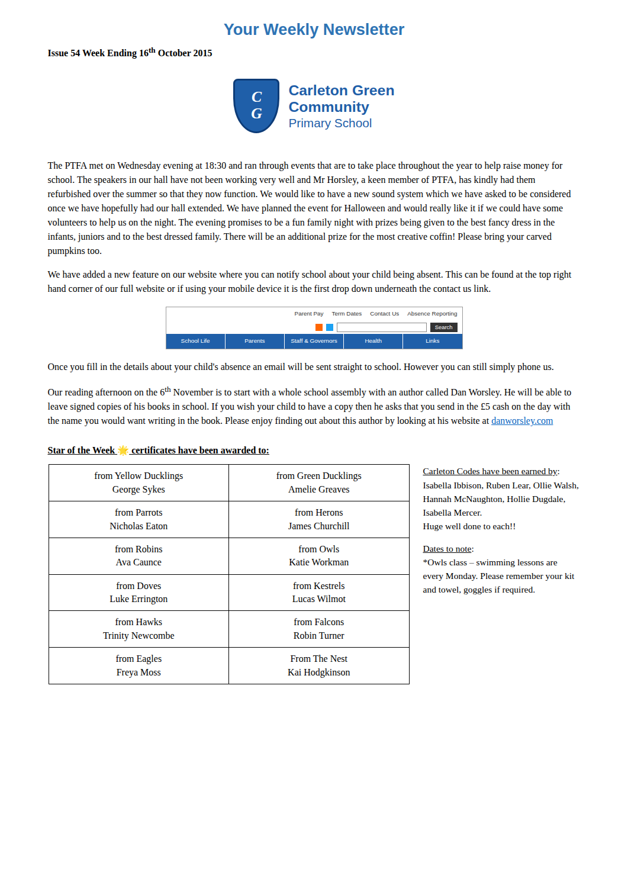Your Weekly Newsletter
Issue 54 Week Ending 16th October 2015
| C G | Carleton Green Community Primary School |
The PTFA met on Wednesday evening at 18:30 and ran through events that are to take place throughout the year to help raise money for school. The speakers in our hall have not been working very well and Mr Horsley, a keen member of PTFA, has kindly had them refurbished over the summer so that they now function. We would like to have a new sound system which we have asked to be considered once we have hopefully had our hall extended. We have planned the event for Halloween and would really like it if we could have some volunteers to help us on the night. The evening promises to be a fun family night with prizes being given to the best fancy dress in the infants, juniors and to the best dressed family. There will be an additional prize for the most creative coffin! Please bring your carved pumpkins too.
We have added a new feature on our website where you can notify school about your child being absent. This can be found at the top right hand corner of our full website or if using your mobile device it is the first drop down underneath the contact us link.
Parent Pay Term Dates Contact Us Absence Reporting
Search
School Life
Parents
Staff & Governors
Health
Links
Once you fill in the details about your child's absence an email will be sent straight to school. However you can still simply phone us.
Our reading afternoon on the 6th November is to start with a whole school assembly with an author called Dan Worsley. He will be able to leave signed copies of his books in school. If you wish your child to have a copy then he asks that you send in the £5 cash on the day with the name you would want writing in the book. Please enjoy finding out about this author by looking at his website at danworsley.com
Star of the Week 🌟 certificates have been awarded to:
| / from Yellow Ducklings George Sykes / from Green Ducklings Amelie Greaves / / from Parrots Nicholas Eaton / from Herons James Churchill / / from Robins Ava Caunce / from Owls Katie Workman / / from Doves Luke Errington / from Kestrels Lucas Wilmot / / from Hawks Trinity Newcombe / from Falcons Robin Turner / / from Eagles Freya Moss / From The Nest Kai Hodgkinson / | Carleton Codes have been earned by : Isabella Ibbison, Ruben Lear, Ollie Walsh, Hannah McNaughton, Hollie Dugdale, Isabella Mercer. Huge well done to each!! Dates to note : *Owls class – swimming lessons are every Monday. Please remember your kit and towel, goggles if required. |